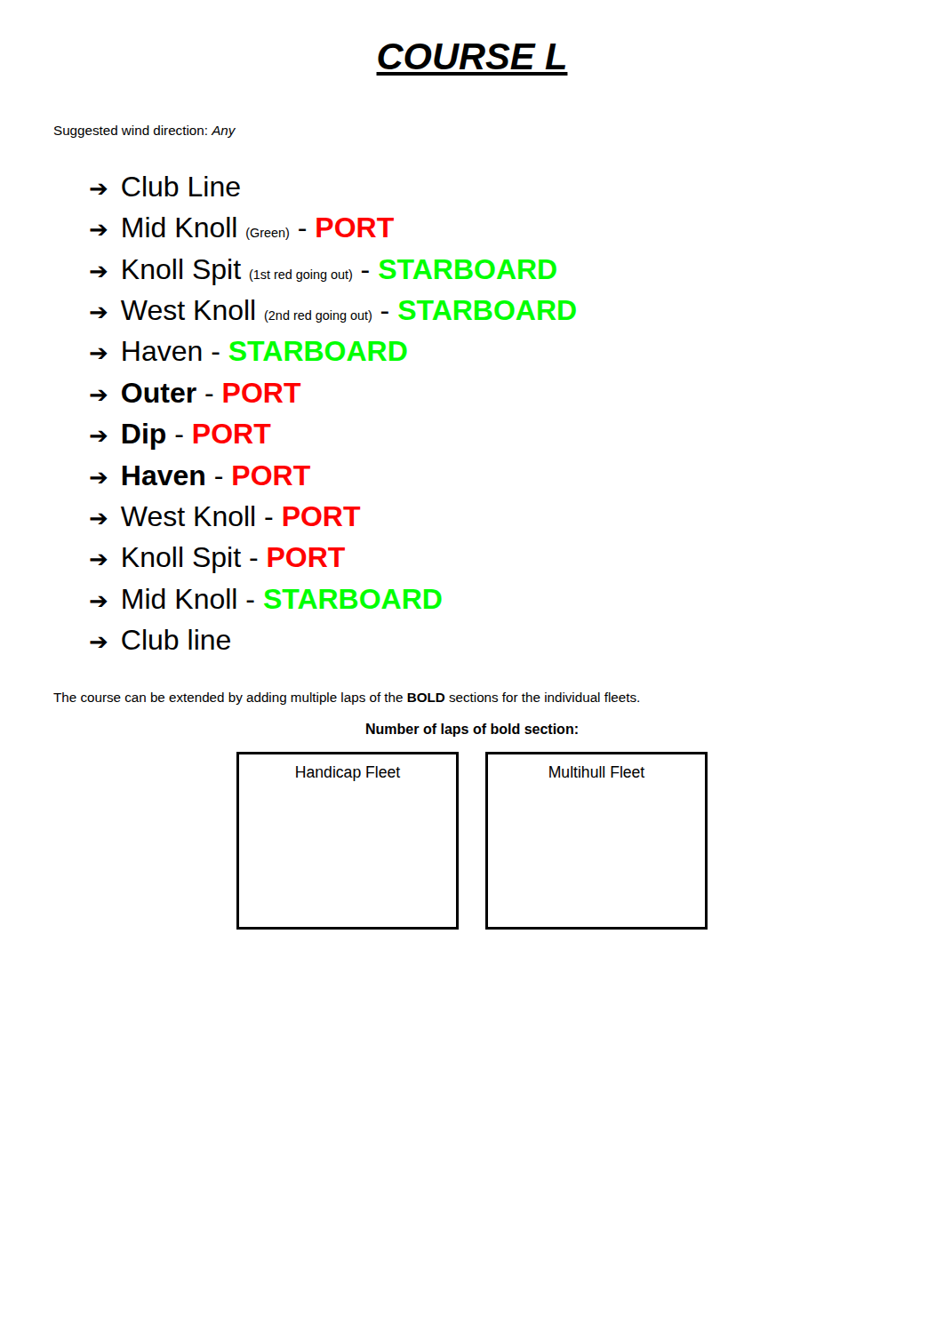COURSE L
Suggested wind direction: Any
Club Line
Mid Knoll (Green) - PORT
Knoll Spit (1st red going out) - STARBOARD
West Knoll (2nd red going out) - STARBOARD
Haven - STARBOARD
Outer - PORT
Dip - PORT
Haven - PORT
West Knoll - PORT
Knoll Spit - PORT
Mid Knoll - STARBOARD
Club line
The course can be extended by adding multiple laps of the BOLD sections for the individual fleets.
Number of laps of bold section:
Handicap Fleet
Multihull Fleet